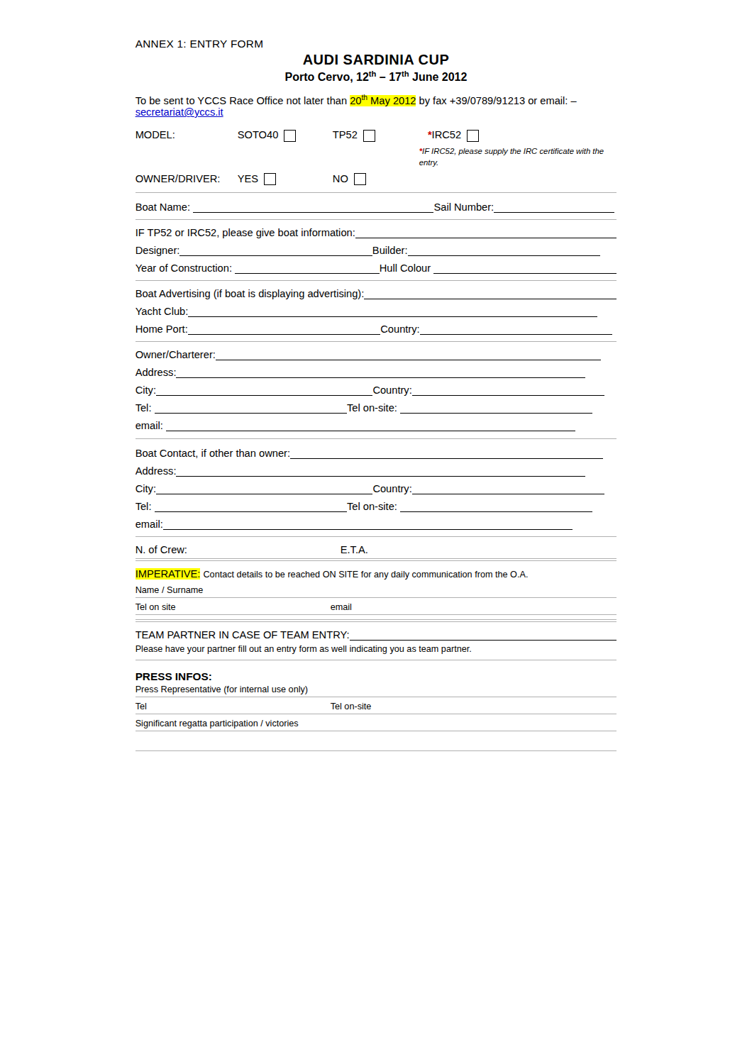ANNEX 1: ENTRY FORM
AUDI SARDINIA CUP
Porto Cervo, 12th – 17th June 2012
To be sent to YCCS Race Office not later than 20th May 2012 by fax +39/0789/91213 or email: – secretariat@yccs.it
MODEL: SOTO40 TP52 *IRC52
*IF IRC52, please supply the IRC certificate with the entry.
OWNER/DRIVER: YES NO
Boat Name: Sail Number:
IF TP52 or IRC52, please give boat information:
Designer: Builder:
Year of Construction: Hull Colour
Boat Advertising (if boat is displaying advertising):
Yacht Club:
Home Port: Country:
Owner/Charterer:
Address:
City: Country:
Tel: Tel on-site:
email:
Boat Contact, if other than owner:
Address:
City: Country:
Tel: Tel on-site:
email:
N. of Crew: E.T.A.
IMPERATIVE: Contact details to be reached ON SITE for any daily communication from the O.A.
Name / Surname
Tel on site email
TEAM PARTNER IN CASE OF TEAM ENTRY:
Please have your partner fill out an entry form as well indicating you as team partner.
PRESS INFOS:
Press Representative (for internal use only)
Tel Tel on-site
Significant regatta participation / victories